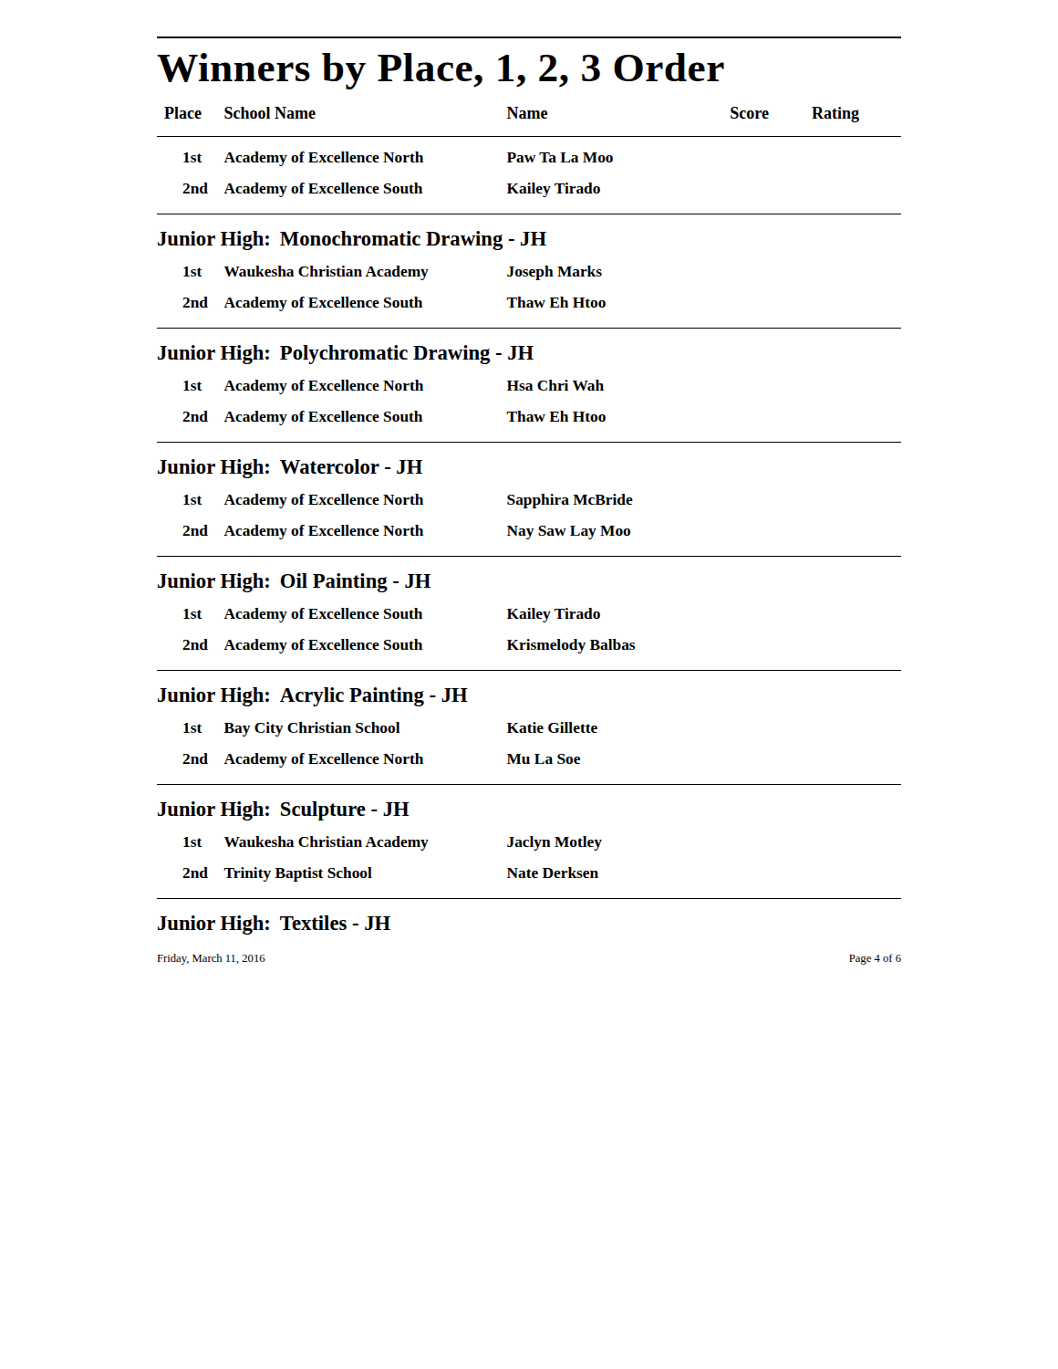Winners by Place, 1, 2, 3 Order
| Place | School Name | Name | Score | Rating |
| --- | --- | --- | --- | --- |
| 1st | Academy of Excellence North | Paw Ta La Moo | | |
| 2nd | Academy of Excellence South | Kailey Tirado | | |
Junior High: Monochromatic Drawing - JH
| 1st | Waukesha Christian Academy | Joseph Marks | | |
| 2nd | Academy of Excellence South | Thaw Eh Htoo | | |
Junior High: Polychromatic Drawing - JH
| 1st | Academy of Excellence North | Hsa Chri Wah | | |
| 2nd | Academy of Excellence South | Thaw Eh Htoo | | |
Junior High: Watercolor - JH
| 1st | Academy of Excellence North | Sapphira McBride | | |
| 2nd | Academy of Excellence North | Nay Saw Lay Moo | | |
Junior High: Oil Painting - JH
| 1st | Academy of Excellence South | Kailey Tirado | | |
| 2nd | Academy of Excellence South | Krismelody Balbas | | |
Junior High: Acrylic Painting - JH
| 1st | Bay City Christian School | Katie Gillette | | |
| 2nd | Academy of Excellence North | Mu La Soe | | |
Junior High: Sculpture - JH
| 1st | Waukesha Christian Academy | Jaclyn Motley | | |
| 2nd | Trinity Baptist School | Nate Derksen | | |
Junior High: Textiles - JH
Friday, March 11, 2016 Page 4 of 6